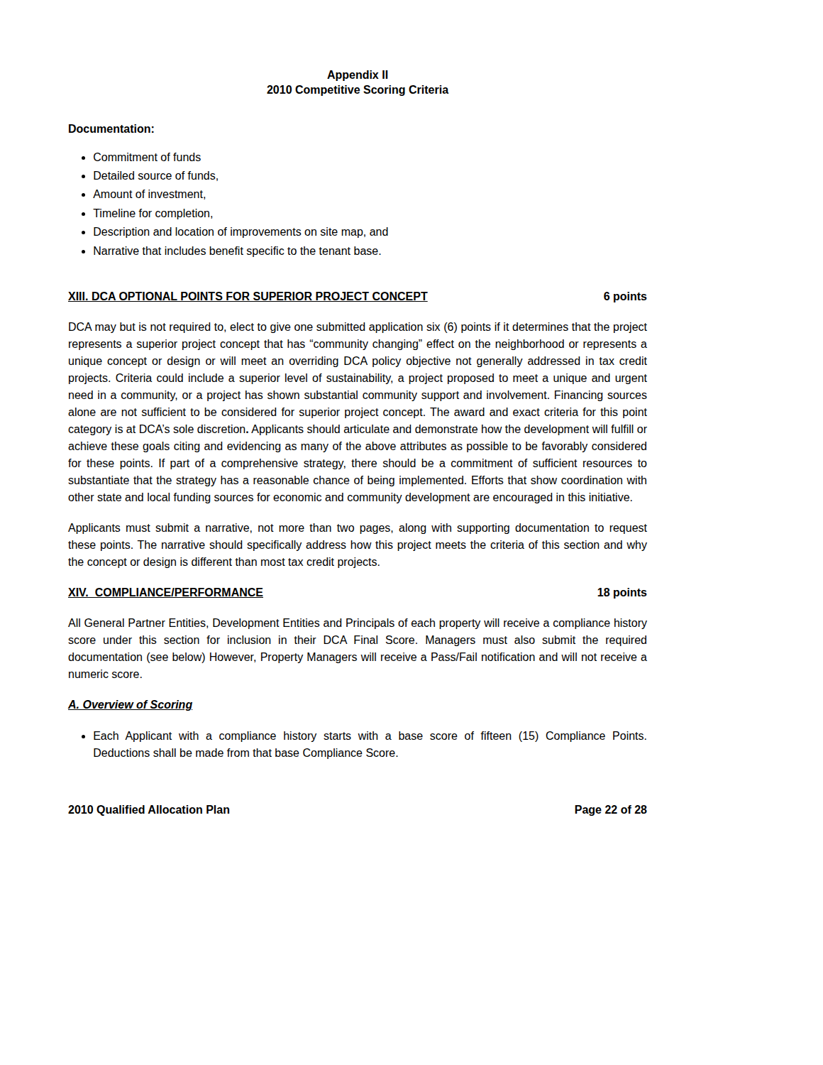Appendix II
2010 Competitive Scoring Criteria
Documentation:
Commitment of funds
Detailed source of funds,
Amount of investment,
Timeline for completion,
Description and location of improvements on site map, and
Narrative that includes benefit specific to the tenant base.
XIII. DCA OPTIONAL POINTS FOR SUPERIOR PROJECT CONCEPT 6 points
DCA may but is not required to, elect to give one submitted application six (6) points if it determines that the project represents a superior project concept that has “community changing” effect on the neighborhood or represents a unique concept or design or will meet an overriding DCA policy objective not generally addressed in tax credit projects. Criteria could include a superior level of sustainability, a project proposed to meet a unique and urgent need in a community, or a project has shown substantial community support and involvement. Financing sources alone are not sufficient to be considered for superior project concept. The award and exact criteria for this point category is at DCA’s sole discretion. Applicants should articulate and demonstrate how the development will fulfill or achieve these goals citing and evidencing as many of the above attributes as possible to be favorably considered for these points. If part of a comprehensive strategy, there should be a commitment of sufficient resources to substantiate that the strategy has a reasonable chance of being implemented. Efforts that show coordination with other state and local funding sources for economic and community development are encouraged in this initiative.
Applicants must submit a narrative, not more than two pages, along with supporting documentation to request these points. The narrative should specifically address how this project meets the criteria of this section and why the concept or design is different than most tax credit projects.
XIV. COMPLIANCE/PERFORMANCE 18 points
All General Partner Entities, Development Entities and Principals of each property will receive a compliance history score under this section for inclusion in their DCA Final Score. Managers must also submit the required documentation (see below) However, Property Managers will receive a Pass/Fail notification and will not receive a numeric score.
A. Overview of Scoring
Each Applicant with a compliance history starts with a base score of fifteen (15) Compliance Points. Deductions shall be made from that base Compliance Score.
2010 Qualified Allocation Plan Page 22 of 28